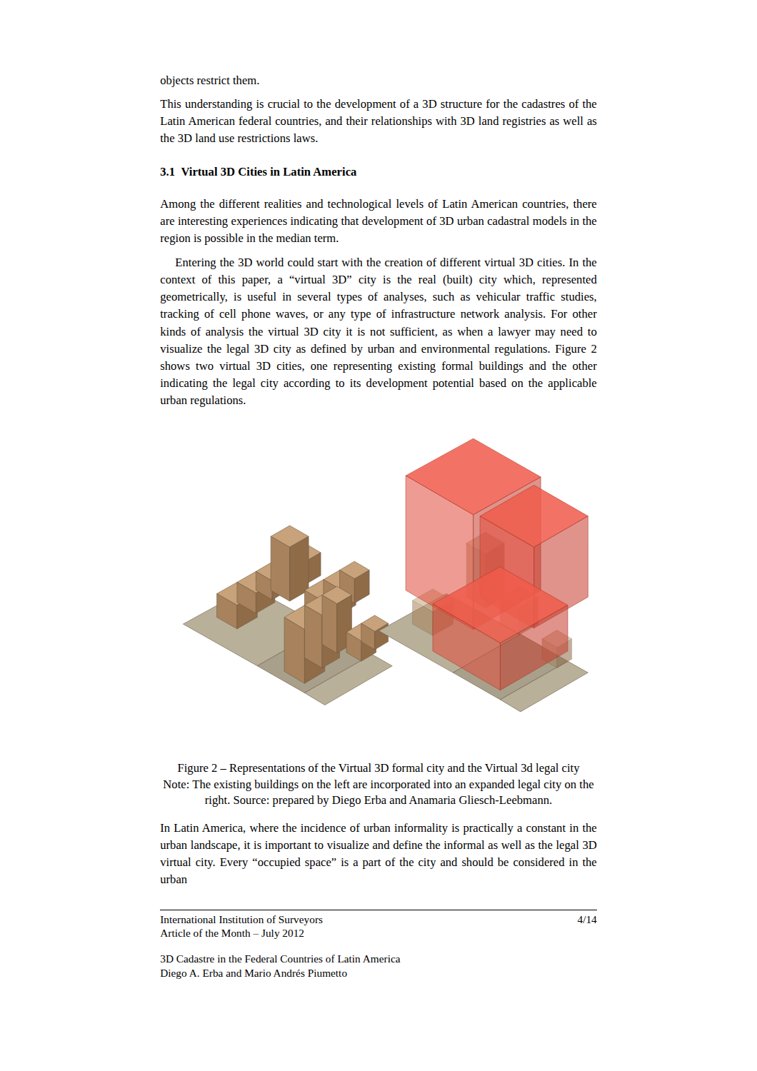objects restrict them.
This understanding is crucial to the development of a 3D structure for the cadastres of the Latin American federal countries, and their relationships with 3D land registries as well as the 3D land use restrictions laws.
3.1 Virtual 3D Cities in Latin America
Among the different realities and technological levels of Latin American countries, there are interesting experiences indicating that development of 3D urban cadastral models in the region is possible in the median term.
Entering the 3D world could start with the creation of different virtual 3D cities. In the context of this paper, a “virtual 3D” city is the real (built) city which, represented geometrically, is useful in several types of analyses, such as vehicular traffic studies, tracking of cell phone waves, or any type of infrastructure network analysis. For other kinds of analysis the virtual 3D city it is not sufficient, as when a lawyer may need to visualize the legal 3D city as defined by urban and environmental regulations. Figure 2 shows two virtual 3D cities, one representing existing formal buildings and the other indicating the legal city according to its development potential based on the applicable urban regulations.
Figure 2 – Representations of the Virtual 3D formal city and the Virtual 3d legal city Note: The existing buildings on the left are incorporated into an expanded legal city on the right. Source: prepared by Diego Erba and Anamaria Gliesch-Leebmann.
In Latin America, where the incidence of urban informality is practically a constant in the urban landscape, it is important to visualize and define the informal as well as the legal 3D virtual city. Every “occupied space” is a part of the city and should be considered in the urban
4/14 International Institution of Surveyors Article of the Month – July 2012
3D Cadastre in the Federal Countries of Latin America Diego A. Erba and Mario Andrés Piumetto